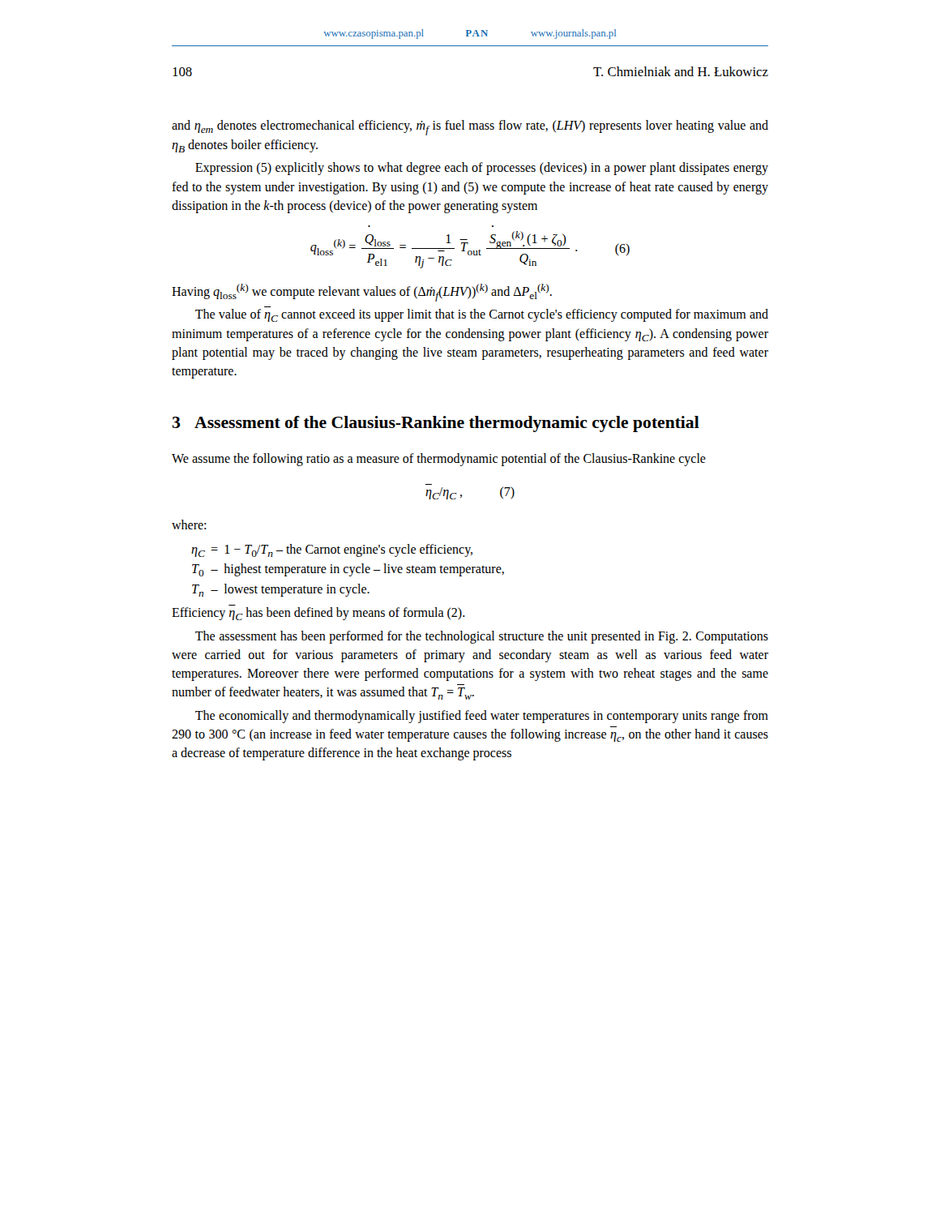www.czasopisma.pan.pl PAN www.journals.pan.pl
108 T. Chmielniak and H. Łukowicz
and ηem denotes electromechanical efficiency, ṁf is fuel mass flow rate, (LHV) represents lover heating value and ηB denotes boiler efficiency.
Expression (5) explicitly shows to what degree each of processes (devices) in a power plant dissipates energy fed to the system under investigation. By using (1) and (5) we compute the increase of heat rate caused by energy dissipation in the k-th process (device) of the power generating system
qloss(k) = Qloss Pel1 = 1 ηj − ηC Tout Sgen(k) (1 + ζ0) Qin .
(6)
Having qloss(k) we compute relevant values of (Δṁf(LHV))(k) and ΔPel(k).
The value of ηC cannot exceed its upper limit that is the Carnot cycle's efficiency computed for maximum and minimum temperatures of a reference cycle for the condensing power plant (efficiency ηC). A condensing power plant potential may be traced by changing the live steam parameters, resuperheating parameters and feed water temperature.
3 Assessment of the Clausius-Rankine thermodynamic cycle potential
We assume the following ratio as a measure of thermodynamic potential of the Clausius-Rankine cycle
ηC/ηC ,
(7)
where:
| η C | = | 1 − T 0 / T n – the Carnot engine's cycle efficiency, |
| T 0 | – | highest temperature in cycle – live steam temperature, |
| T n | – | lowest temperature in cycle. |
Efficiency ηC has been defined by means of formula (2).
The assessment has been performed for the technological structure the unit presented in Fig. 2. Computations were carried out for various parameters of primary and secondary steam as well as various feed water temperatures. Moreover there were performed computations for a system with two reheat stages and the same number of feedwater heaters, it was assumed that Tn = Tw.
The economically and thermodynamically justified feed water temperatures in contemporary units range from 290 to 300 °C (an increase in feed water temperature causes the following increase ηc, on the other hand it causes a decrease of temperature difference in the heat exchange process